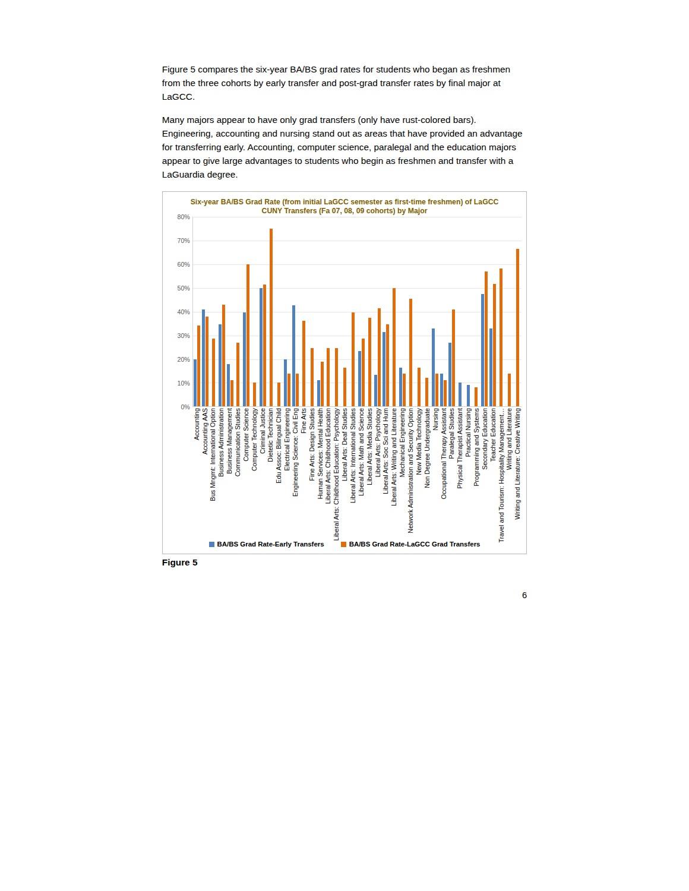Figure 5 compares the six-year BA/BS grad rates for students who began as freshmen from the three cohorts by early transfer and post-grad transfer rates by final major at LaGCC.
Many majors appear to have only grad transfers (only have rust-colored bars). Engineering, accounting and nursing stand out as areas that have provided an advantage for transferring early. Accounting, computer science, paralegal and the education majors appear to give large advantages to students who begin as freshmen and transfer with a LaGuardia degree.
Six-year BA/BS Grad Rate (from initial LaGCC semester as first-time freshmen) of LaGCC CUNY Transfers (Fa 07, 08, 09 cohorts) by Major
80% 70% 60% 50% 40% 30% 20% 10% 0%
Accounting
Accounting AAS
Bus Mngmt: International Option
Business Administration
Business Management
Communication Studies
Computer Science
Computer Technology
Criminal Justice
Dietetic Technician
Edu Assoc: Bilingual Child
Electrical Engineering
Engineering Science: Civil Eng
Fine Arts
Fine Arts: Design Studies
Human Services: Mental Health
Liberal Arts: Childhood Education
Liberal Arts: Childhood Education: Psychology
Liberal Arts: Deaf Studies
Liberal Arts: International Studies
Liberal Arts: Math and Science
Liberal Arts: Media Studies
Liberal Arts: Psychology
Liberal Arts: Soc Sci and Hum
Liberal Arts: Writing and Literature
Mechanical Engineering
Network Administration and Security Option
New Media Technology
Non Degree Undergraduate
Nursing
Occupational Therapy Assistant
Paralegal Studies
Physical Therapist Assistant
Practical Nursing
Programming and Systems
Secondary Education
Teacher Education
Travel and Tourism: Hospitality Management…
Writing and Literature
Writing and Literature: Creative Writing
BA/BS Grad Rate-Early Transfers
BA/BS Grad Rate-LaGCC Grad Transfers
Figure 5
6